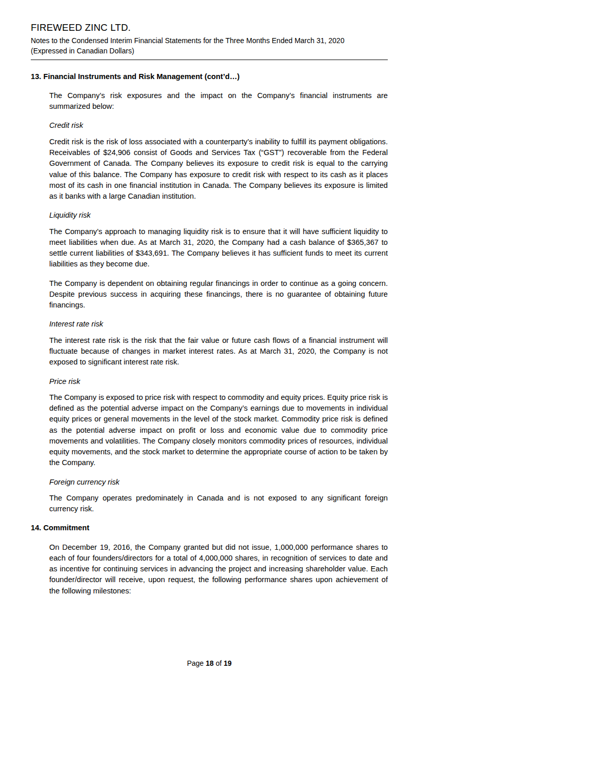FIREWEED ZINC LTD.
Notes to the Condensed Interim Financial Statements for the Three Months Ended March 31, 2020
(Expressed in Canadian Dollars)
13. Financial Instruments and Risk Management (cont’d…)
The Company’s risk exposures and the impact on the Company’s financial instruments are summarized below:
Credit risk
Credit risk is the risk of loss associated with a counterparty’s inability to fulfill its payment obligations. Receivables of $24,906 consist of Goods and Services Tax (“GST”) recoverable from the Federal Government of Canada. The Company believes its exposure to credit risk is equal to the carrying value of this balance. The Company has exposure to credit risk with respect to its cash as it places most of its cash in one financial institution in Canada. The Company believes its exposure is limited as it banks with a large Canadian institution.
Liquidity risk
The Company’s approach to managing liquidity risk is to ensure that it will have sufficient liquidity to meet liabilities when due. As at March 31, 2020, the Company had a cash balance of $365,367 to settle current liabilities of $343,691. The Company believes it has sufficient funds to meet its current liabilities as they become due.
The Company is dependent on obtaining regular financings in order to continue as a going concern. Despite previous success in acquiring these financings, there is no guarantee of obtaining future financings.
Interest rate risk
The interest rate risk is the risk that the fair value or future cash flows of a financial instrument will fluctuate because of changes in market interest rates. As at March 31, 2020, the Company is not exposed to significant interest rate risk.
Price risk
The Company is exposed to price risk with respect to commodity and equity prices. Equity price risk is defined as the potential adverse impact on the Company’s earnings due to movements in individual equity prices or general movements in the level of the stock market. Commodity price risk is defined as the potential adverse impact on profit or loss and economic value due to commodity price movements and volatilities. The Company closely monitors commodity prices of resources, individual equity movements, and the stock market to determine the appropriate course of action to be taken by the Company.
Foreign currency risk
The Company operates predominately in Canada and is not exposed to any significant foreign currency risk.
14. Commitment
On December 19, 2016, the Company granted but did not issue, 1,000,000 performance shares to each of four founders/directors for a total of 4,000,000 shares, in recognition of services to date and as incentive for continuing services in advancing the project and increasing shareholder value. Each founder/director will receive, upon request, the following performance shares upon achievement of the following milestones:
Page 18 of 19